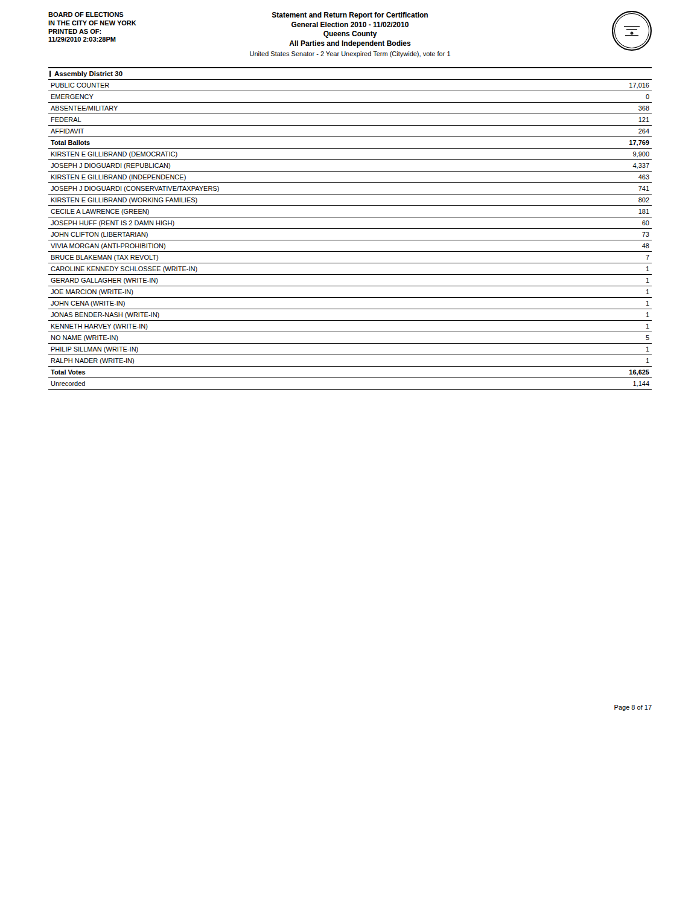BOARD OF ELECTIONS
IN THE CITY OF NEW YORK
PRINTED AS OF:
11/29/2010 2:03:28PM
Statement and Return Report for Certification
General Election 2010 - 11/02/2010
Queens County
All Parties and Independent Bodies
United States Senator - 2 Year Unexpired Term (Citywide), vote for 1
Assembly District 30
| PUBLIC COUNTER | 17,016 |
| EMERGENCY | 0 |
| ABSENTEE/MILITARY | 368 |
| FEDERAL | 121 |
| AFFIDAVIT | 264 |
| Total Ballots | 17,769 |
| KIRSTEN E GILLIBRAND (DEMOCRATIC) | 9,900 |
| JOSEPH J DIOGUARDI (REPUBLICAN) | 4,337 |
| KIRSTEN E GILLIBRAND (INDEPENDENCE) | 463 |
| JOSEPH J DIOGUARDI (CONSERVATIVE/TAXPAYERS) | 741 |
| KIRSTEN E GILLIBRAND (WORKING FAMILIES) | 802 |
| CECILE A LAWRENCE (GREEN) | 181 |
| JOSEPH HUFF (RENT IS 2 DAMN HIGH) | 60 |
| JOHN CLIFTON (LIBERTARIAN) | 73 |
| VIVIA MORGAN (ANTI-PROHIBITION) | 48 |
| BRUCE BLAKEMAN (TAX REVOLT) | 7 |
| CAROLINE KENNEDY SCHLOSSEE (WRITE-IN) | 1 |
| GERARD GALLAGHER (WRITE-IN) | 1 |
| JOE MARCION (WRITE-IN) | 1 |
| JOHN CENA (WRITE-IN) | 1 |
| JONAS BENDER-NASH (WRITE-IN) | 1 |
| KENNETH HARVEY (WRITE-IN) | 1 |
| NO NAME (WRITE-IN) | 5 |
| PHILIP SILLMAN (WRITE-IN) | 1 |
| RALPH NADER (WRITE-IN) | 1 |
| Total Votes | 16,625 |
| Unrecorded | 1,144 |
Page 8 of 17